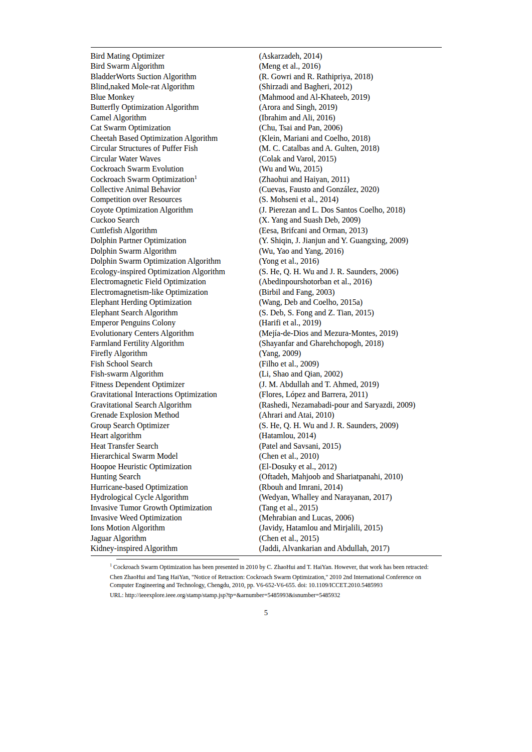| Bird Mating Optimizer | (Askarzadeh, 2014) |
| Bird Swarm Algorithm | (Meng et al., 2016) |
| BladderWorts Suction Algorithm | (R. Gowri and R. Rathipriya, 2018) |
| Blind,naked Mole-rat Algorithm | (Shirzadi and Bagheri, 2012) |
| Blue Monkey | (Mahmood and Al-Khateeb, 2019) |
| Butterfly Optimization Algorithm | (Arora and Singh, 2019) |
| Camel Algorithm | (Ibrahim and Ali, 2016) |
| Cat Swarm Optimization | (Chu, Tsai and Pan, 2006) |
| Cheetah Based Optimization Algorithm | (Klein, Mariani and Coelho, 2018) |
| Circular Structures of Puffer Fish | (M. C. Catalbas and A. Gulten, 2018) |
| Circular Water Waves | (Colak and Varol, 2015) |
| Cockroach Swarm Evolution | (Wu and Wu, 2015) |
| Cockroach Swarm Optimization 1 | (Zhaohui and Haiyan, 2011) |
| Collective Animal Behavior | (Cuevas, Fausto and González, 2020) |
| Competition over Resources | (S. Mohseni et al., 2014) |
| Coyote Optimization Algorithm | (J. Pierezan and L. Dos Santos Coelho, 2018) |
| Cuckoo Search | (X. Yang and Suash Deb, 2009) |
| Cuttlefish Algorithm | (Eesa, Brifcani and Orman, 2013) |
| Dolphin Partner Optimization | (Y. Shiqin, J. Jianjun and Y. Guangxing, 2009) |
| Dolphin Swarm Algorithm | (Wu, Yao and Yang, 2016) |
| Dolphin Swarm Optimization Algorithm | (Yong et al., 2016) |
| Ecology-inspired Optimization Algorithm | (S. He, Q. H. Wu and J. R. Saunders, 2006) |
| Electromagnetic Field Optimization | (Abedinpourshotorban et al., 2016) |
| Electromagnetism-like Optimization | (Birbil and Fang, 2003) |
| Elephant Herding Optimization | (Wang, Deb and Coelho, 2015a) |
| Elephant Search Algorithm | (S. Deb, S. Fong and Z. Tian, 2015) |
| Emperor Penguins Colony | (Harifi et al., 2019) |
| Evolutionary Centers Algorithm | (Mejía-de-Dios and Mezura-Montes, 2019) |
| Farmland Fertility Algorithm | (Shayanfar and Gharehchopogh, 2018) |
| Firefly Algorithm | (Yang, 2009) |
| Fish School Search | (Filho et al., 2009) |
| Fish-swarm Algorithm | (Li, Shao and Qian, 2002) |
| Fitness Dependent Optimizer | (J. M. Abdullah and T. Ahmed, 2019) |
| Gravitational Interactions Optimization | (Flores, López and Barrera, 2011) |
| Gravitational Search Algorithm | (Rashedi, Nezamabadi-pour and Saryazdi, 2009) |
| Grenade Explosion Method | (Ahrari and Atai, 2010) |
| Group Search Optimizer | (S. He, Q. H. Wu and J. R. Saunders, 2009) |
| Heart algorithm | (Hatamlou, 2014) |
| Heat Transfer Search | (Patel and Savsani, 2015) |
| Hierarchical Swarm Model | (Chen et al., 2010) |
| Hoopoe Heuristic Optimization | (El-Dosuky et al., 2012) |
| Hunting Search | (Oftadeh, Mahjoob and Shariatpanahi, 2010) |
| Hurricane-based Optimization | (Rbouh and Imrani, 2014) |
| Hydrological Cycle Algorithm | (Wedyan, Whalley and Narayanan, 2017) |
| Invasive Tumor Growth Optimization | (Tang et al., 2015) |
| Invasive Weed Optimization | (Mehrabian and Lucas, 2006) |
| Ions Motion Algorithm | (Javidy, Hatamlou and Mirjalili, 2015) |
| Jaguar Algorithm | (Chen et al., 2015) |
| Kidney-inspired Algorithm | (Jaddi, Alvankarian and Abdullah, 2017) |
1 Cockroach Swarm Optimization has been presented in 2010 by C. ZhaoHui and T. HaiYan. However, that work has been retracted:
Chen ZhaoHui and Tang HaiYan, "Notice of Retraction: Cockroach Swarm Optimization," 2010 2nd International Conference on Computer Engineering and Technology, Chengdu, 2010, pp. V6-652-V6-655. doi: 10.1109/ICCET.2010.5485993
URL: http://ieeexplore.ieee.org/stamp/stamp.jsp?tp=&arnumber=5485993&isnumber=5485932
5